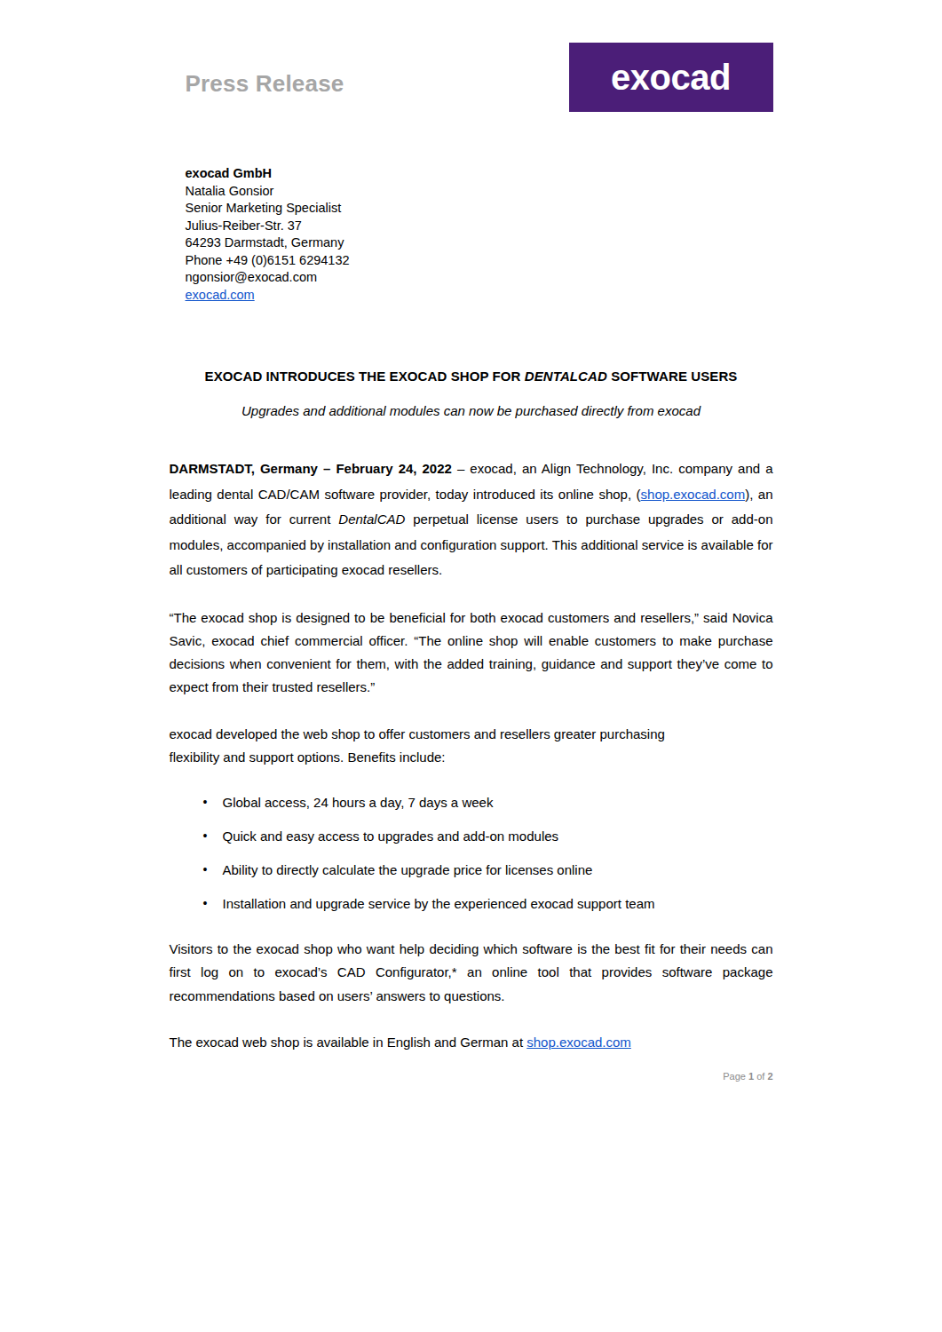Press Release
exocad
exocad GmbH
Natalia Gonsior
Senior Marketing Specialist
Julius-Reiber-Str. 37
64293 Darmstadt, Germany
Phone +49 (0)6151 6294132
ngonsior@exocad.com
exocad.com
EXOCAD INTRODUCES THE EXOCAD SHOP FOR DENTALCAD SOFTWARE USERS
Upgrades and additional modules can now be purchased directly from exocad
DARMSTADT, Germany – February 24, 2022 – exocad, an Align Technology, Inc. company and a leading dental CAD/CAM software provider, today introduced its online shop, (shop.exocad.com), an additional way for current DentalCAD perpetual license users to purchase upgrades or add-on modules, accompanied by installation and configuration support. This additional service is available for all customers of participating exocad resellers.
“The exocad shop is designed to be beneficial for both exocad customers and resellers,” said Novica Savic, exocad chief commercial officer. “The online shop will enable customers to make purchase decisions when convenient for them, with the added training, guidance and support they’ve come to expect from their trusted resellers.”
exocad developed the web shop to offer customers and resellers greater purchasing
flexibility and support options. Benefits include:
Global access, 24 hours a day, 7 days a week
Quick and easy access to upgrades and add-on modules
Ability to directly calculate the upgrade price for licenses online
Installation and upgrade service by the experienced exocad support team
Visitors to the exocad shop who want help deciding which software is the best fit for their needs can first log on to exocad’s CAD Configurator,* an online tool that provides software package recommendations based on users’ answers to questions.
The exocad web shop is available in English and German at shop.exocad.com
Page 1 of 2